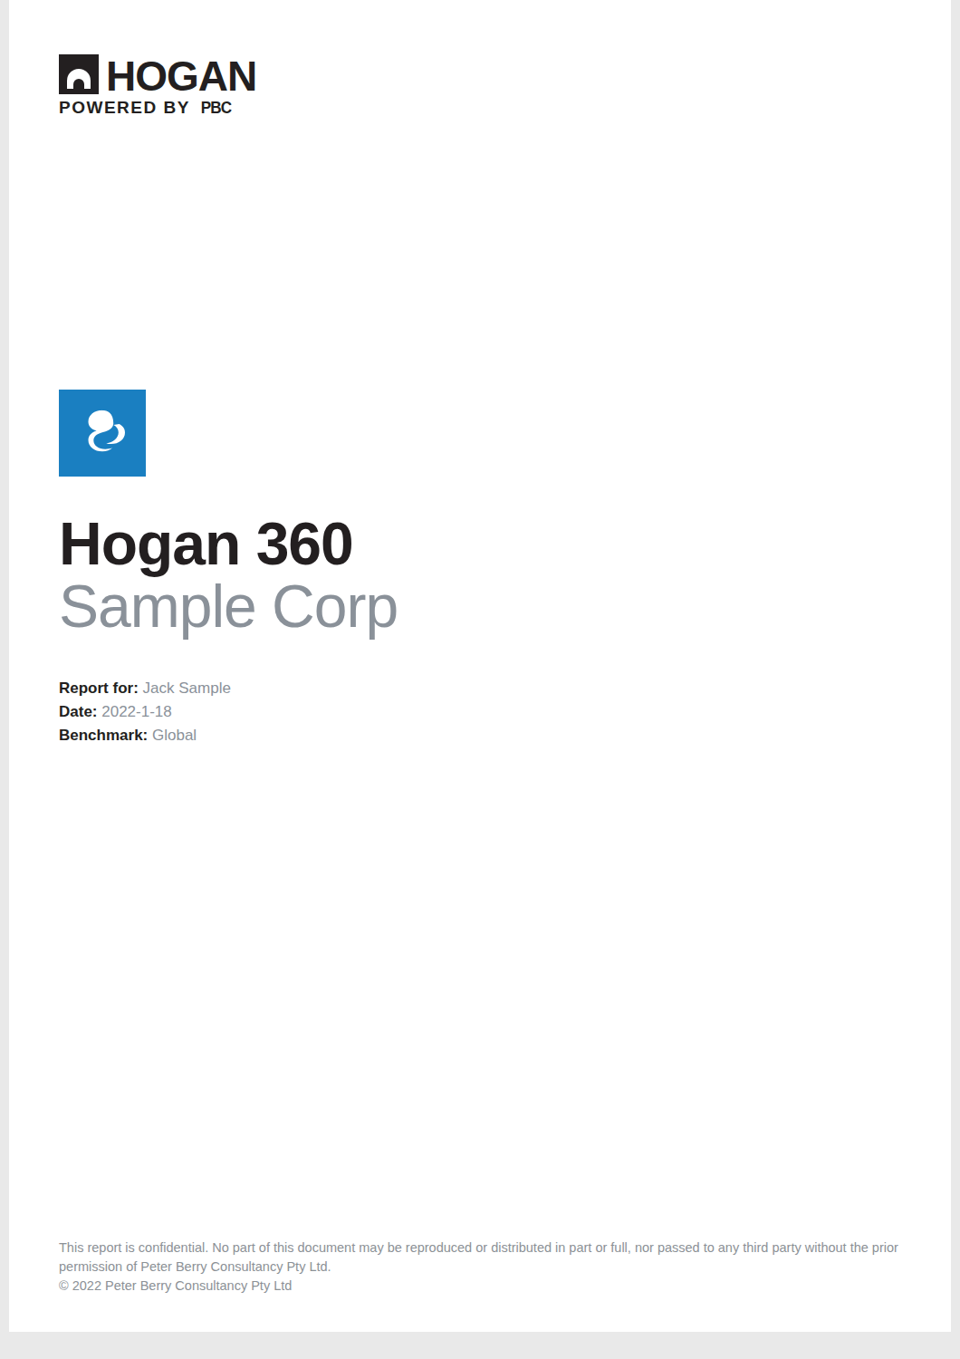HOGAN
POWERED BY PBC
Hogan 360 Sample Corp
Report for: Jack Sample
Date: 2022-1-18
Benchmark: Global
This report is confidential. No part of this document may be reproduced or distributed in part or full, nor passed to any third party without the prior permission of Peter Berry Consultancy Pty Ltd.
© 2022 Peter Berry Consultancy Pty Ltd